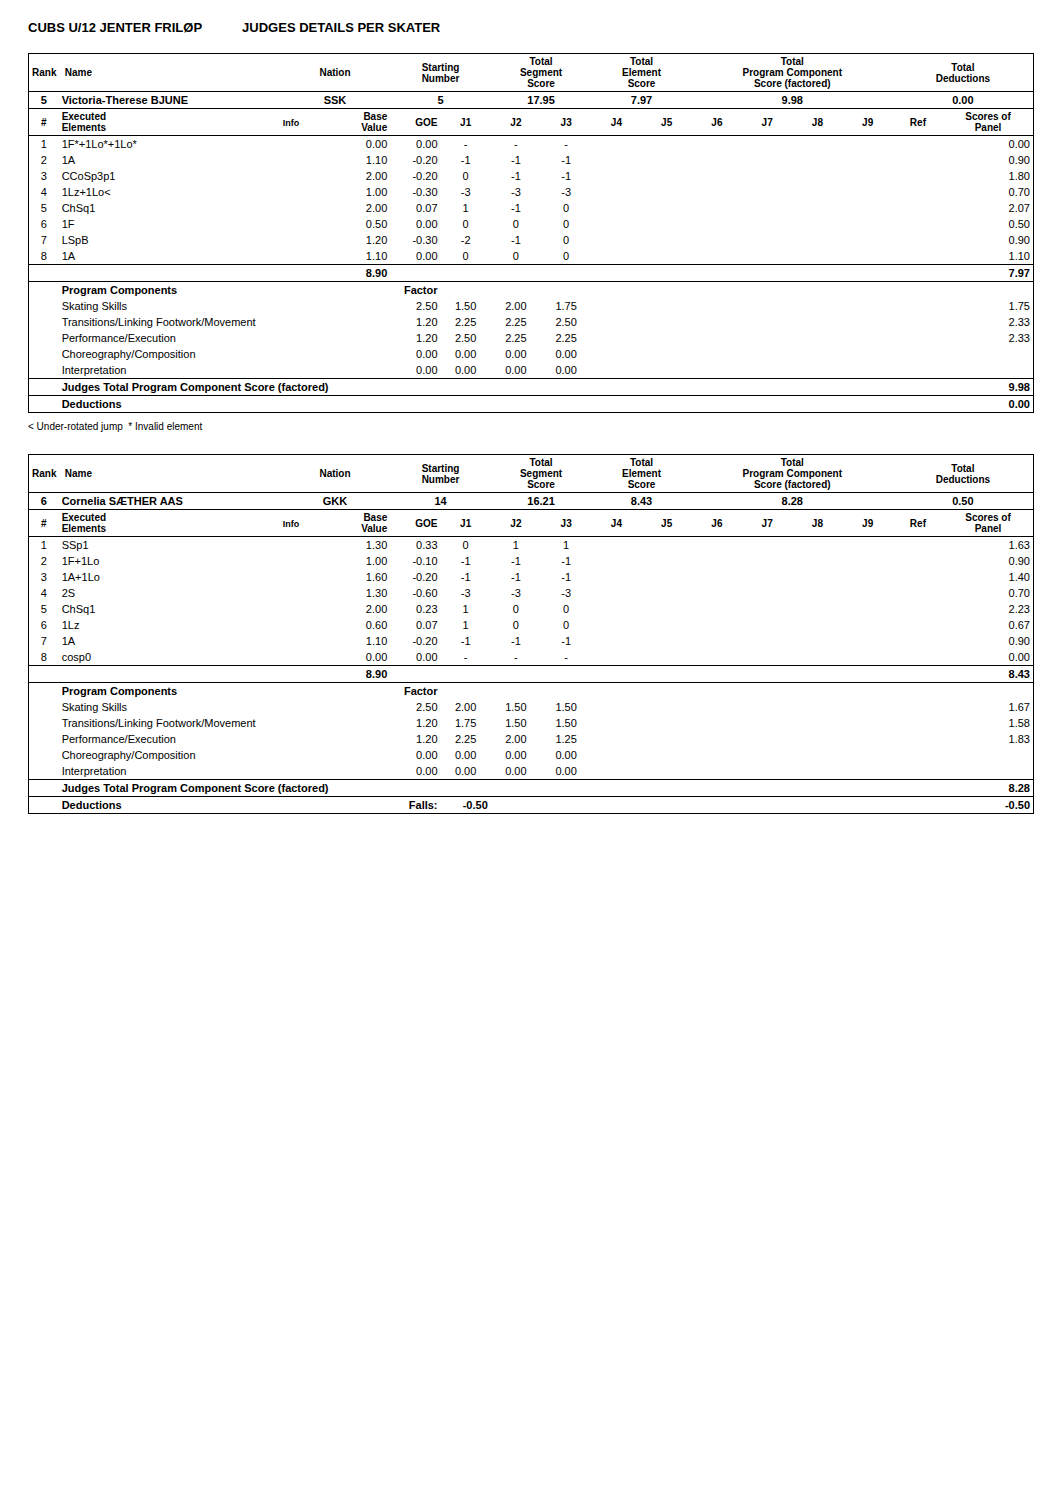CUBS U/12 JENTER FRILØP JUDGES DETAILS PER SKATER
| Rank Name | Nation | Starting Number | Total Segment Score | Total Element Score | Total Program Component Score (factored) | Total Deductions |
| --- | --- | --- | --- | --- | --- | --- |
| 5 | Victoria-Therese BJUNE | SSK | 5 | 17.95 | 7.97 | 9.98 | 0.00 |
| # | Executed Elements | Info | Base Value | GOE | J1 | J2 | J3 | J4 | J5 | J6 | J7 | J8 | J9 | Ref | Scores of Panel |
| 1 | 1F*+1Lo*+1Lo* | | 0.00 | 0.00 | - | - | - | | | | | | | | 0.00 |
| 2 | 1A | | 1.10 | -0.20 | -1 | -1 | -1 | | | | | | | | 0.90 |
| 3 | CCoSp3p1 | | 2.00 | -0.20 | 0 | -1 | -1 | | | | | | | | 1.80 |
| 4 | 1Lz+1Lo< | | 1.00 | -0.30 | -3 | -3 | -3 | | | | | | | | 0.70 |
| 5 | ChSq1 | | 2.00 | 0.07 | 1 | -1 | 0 | | | | | | | | 2.07 |
| 6 | 1F | | 0.50 | 0.00 | 0 | 0 | 0 | | | | | | | | 0.50 |
| 7 | LSpB | | 1.20 | -0.30 | -2 | -1 | 0 | | | | | | | | 0.90 |
| 8 | 1A | | 1.10 | 0.00 | 0 | 0 | 0 | | | | | | | | 1.10 |
| | | | 8.90 | | | 7.97 |
| | Program Components | Factor | |
| | Skating Skills | 2.50 | 1.50 | 2.00 | 1.75 | | | | | | | | 1.75 |
| | Transitions/Linking Footwork/Movement | 1.20 | 2.25 | 2.25 | 2.50 | | | | | | | | 2.33 |
| | Performance/Execution | 1.20 | 2.50 | 2.25 | 2.25 | | | | | | | | 2.33 |
| | Choreography/Composition | 0.00 | 0.00 | 0.00 | 0.00 | | | | | | | | |
| | Interpretation | 0.00 | 0.00 | 0.00 | 0.00 | | | | | | | | |
| | Judges Total Program Component Score (factored) | | 9.98 |
| | Deductions | | 0.00 |
< Under-rotated jump * Invalid element
| Rank Name | Nation | Starting Number | Total Segment Score | Total Element Score | Total Program Component Score (factored) | Total Deductions |
| --- | --- | --- | --- | --- | --- | --- |
| 6 | Cornelia SÆTHER AAS | GKK | 14 | 16.21 | 8.43 | 8.28 | 0.50 |
| # | Executed Elements | Info | Base Value | GOE | J1 | J2 | J3 | J4 | J5 | J6 | J7 | J8 | J9 | Ref | Scores of Panel |
| 1 | SSp1 | | 1.30 | 0.33 | 0 | 1 | 1 | | | | | | | | 1.63 |
| 2 | 1F+1Lo | | 1.00 | -0.10 | -1 | -1 | -1 | | | | | | | | 0.90 |
| 3 | 1A+1Lo | | 1.60 | -0.20 | -1 | -1 | -1 | | | | | | | | 1.40 |
| 4 | 2S | | 1.30 | -0.60 | -3 | -3 | -3 | | | | | | | | 0.70 |
| 5 | ChSq1 | | 2.00 | 0.23 | 1 | 0 | 0 | | | | | | | | 2.23 |
| 6 | 1Lz | | 0.60 | 0.07 | 1 | 0 | 0 | | | | | | | | 0.67 |
| 7 | 1A | | 1.10 | -0.20 | -1 | -1 | -1 | | | | | | | | 0.90 |
| 8 | cosp0 | | 0.00 | 0.00 | - | - | - | | | | | | | | 0.00 |
| | | | 8.90 | | | 8.43 |
| | Program Components | Factor | |
| | Skating Skills | 2.50 | 2.00 | 1.50 | 1.50 | | | | | | | | 1.67 |
| | Transitions/Linking Footwork/Movement | 1.20 | 1.75 | 1.50 | 1.50 | | | | | | | | 1.58 |
| | Performance/Execution | 1.20 | 2.25 | 2.00 | 1.25 | | | | | | | | 1.83 |
| | Choreography/Composition | 0.00 | 0.00 | 0.00 | 0.00 | | | | | | | | |
| | Interpretation | 0.00 | 0.00 | 0.00 | 0.00 | | | | | | | | |
| | Judges Total Program Component Score (factored) | | 8.28 |
| | Deductions | Falls: | -0.50 | | -0.50 |